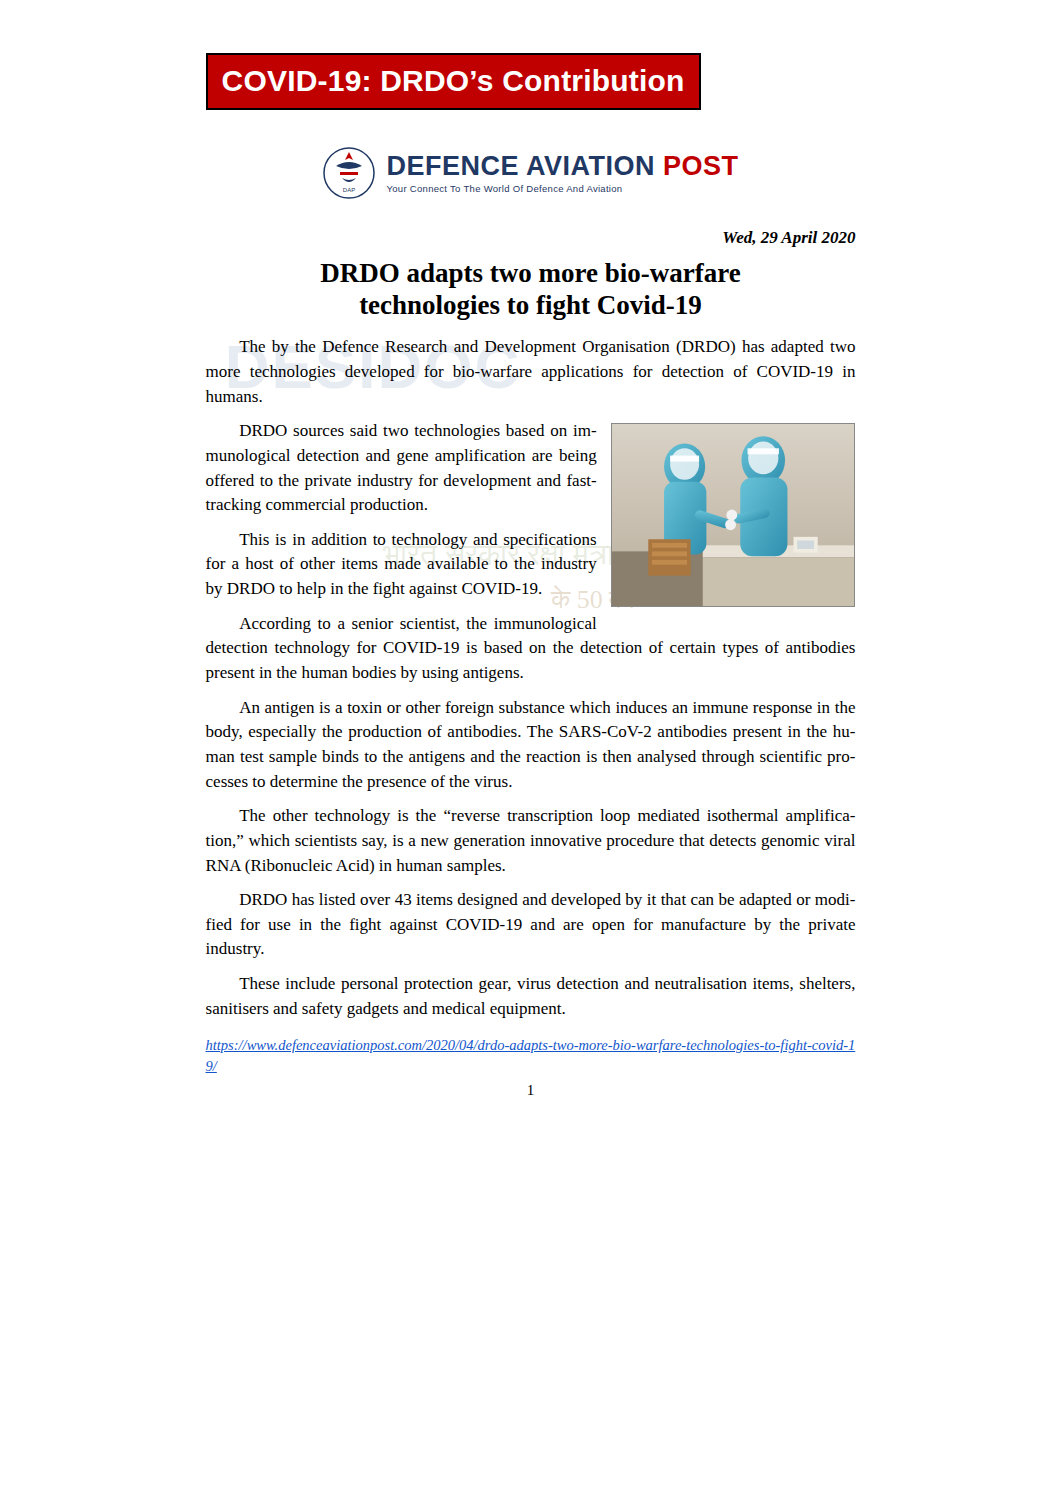DESIDOC
भारत सरकार रक्षा मंत्रालय
के 50 वर्ष
COVID-19: DRDO’s Contribution
DAP
DEFENCE AVIATION POST
Your Connect To The World Of Defence And Aviation
Wed, 29 April 2020
DRDO adapts two more bio-warfare
technologies to fight Covid-19
The by the Defence Research and Development Organisation (DRDO) has adapted two more technologies developed for bio-warfare applications for detection of COVID-19 in humans.
DRDO sources said two technologies based on immunological detection and gene amplification are being offered to the private industry for development and fast-tracking commercial production.
This is in addition to technology and specifications for a host of other items made available to the industry by DRDO to help in the fight against COVID-19.
According to a senior scientist, the immunological detection technology for COVID-19 is based on the detection of certain types of antibodies present in the human bodies by using antigens.
An antigen is a toxin or other foreign substance which induces an immune response in the body, especially the production of antibodies. The SARS-CoV-2 antibodies present in the human test sample binds to the antigens and the reaction is then analysed through scientific processes to determine the presence of the virus.
The other technology is the “reverse transcription loop mediated isothermal amplification,” which scientists say, is a new generation innovative procedure that detects genomic viral RNA (Ribonucleic Acid) in human samples.
DRDO has listed over 43 items designed and developed by it that can be adapted or modified for use in the fight against COVID-19 and are open for manufacture by the private industry.
These include personal protection gear, virus detection and neutralisation items, shelters, sanitisers and safety gadgets and medical equipment.
https://www.defenceaviationpost.com/2020/04/drdo-adapts-two-more-bio-warfare-technologies-to-fight-covid-19/
1